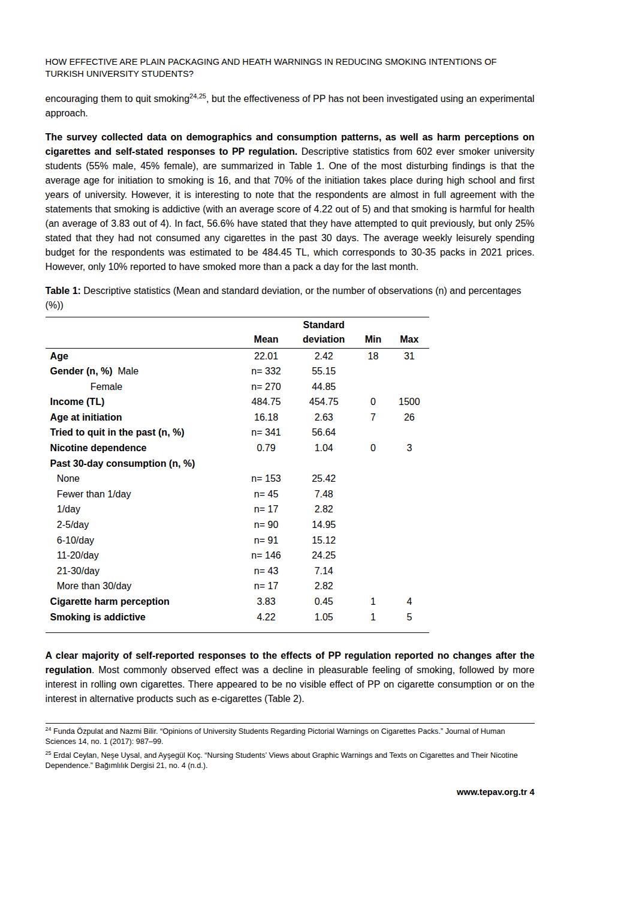HOW EFFECTIVE ARE PLAIN PACKAGING AND HEATH WARNINGS IN REDUCING SMOKING INTENTIONS OF TURKISH UNIVERSITY STUDENTS?
encouraging them to quit smoking24,25, but the effectiveness of PP has not been investigated using an experimental approach.
The survey collected data on demographics and consumption patterns, as well as harm perceptions on cigarettes and self-stated responses to PP regulation. Descriptive statistics from 602 ever smoker university students (55% male, 45% female), are summarized in Table 1. One of the most disturbing findings is that the average age for initiation to smoking is 16, and that 70% of the initiation takes place during high school and first years of university. However, it is interesting to note that the respondents are almost in full agreement with the statements that smoking is addictive (with an average score of 4.22 out of 5) and that smoking is harmful for health (an average of 3.83 out of 4). In fact, 56.6% have stated that they have attempted to quit previously, but only 25% stated that they had not consumed any cigarettes in the past 30 days. The average weekly leisurely spending budget for the respondents was estimated to be 484.45 TL, which corresponds to 30-35 packs in 2021 prices. However, only 10% reported to have smoked more than a pack a day for the last month.
Table 1: Descriptive statistics (Mean and standard deviation, or the number of observations (n) and percentages (%))
| | Mean | Standard deviation | Min | Max |
| --- | --- | --- | --- | --- |
| Age | 22.01 | 2.42 | 18 | 31 |
| Gender (n, %) Male | n= 332 | 55.15 | | |
| Female | n= 270 | 44.85 | | |
| Income (TL) | 484.75 | 454.75 | 0 | 1500 |
| Age at initiation | 16.18 | 2.63 | 7 | 26 |
| Tried to quit in the past (n, %) | n= 341 | 56.64 | | |
| Nicotine dependence | 0.79 | 1.04 | 0 | 3 |
| Past 30-day consumption (n, %) | | | | |
| None | n= 153 | 25.42 | | |
| Fewer than 1/day | n= 45 | 7.48 | | |
| 1/day | n= 17 | 2.82 | | |
| 2-5/day | n= 90 | 14.95 | | |
| 6-10/day | n= 91 | 15.12 | | |
| 11-20/day | n= 146 | 24.25 | | |
| 21-30/day | n= 43 | 7.14 | | |
| More than 30/day | n= 17 | 2.82 | | |
| Cigarette harm perception | 3.83 | 0.45 | 1 | 4 |
| Smoking is addictive | 4.22 | 1.05 | 1 | 5 |
A clear majority of self-reported responses to the effects of PP regulation reported no changes after the regulation. Most commonly observed effect was a decline in pleasurable feeling of smoking, followed by more interest in rolling own cigarettes. There appeared to be no visible effect of PP on cigarette consumption or on the interest in alternative products such as e-cigarettes (Table 2).
24 Funda Özpulat and Nazmi Bilir. “Opinions of University Students Regarding Pictorial Warnings on Cigarettes Packs.” Journal of Human Sciences 14, no. 1 (2017): 987–99.
25 Erdal Ceylan, Neşe Uysal, and Ayşegül Koç. “Nursing Students’ Views about Graphic Warnings and Texts on Cigarettes and Their Nicotine Dependence.” Bağımlılık Dergisi 21, no. 4 (n.d.).
www.tepav.org.tr 4